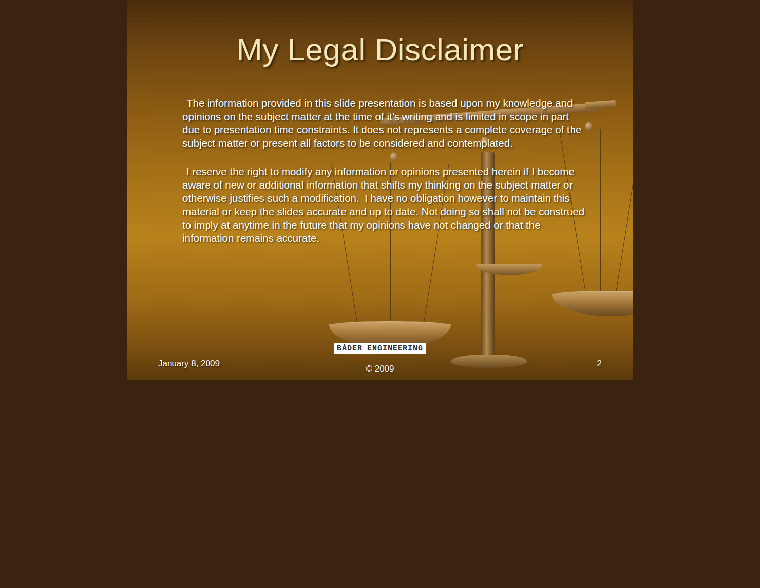My Legal Disclaimer
The information provided in this slide presentation is based upon my knowledge and opinions on the subject matter at the time of it’s writing and is limited in scope in part due to presentation time constraints. It does not represents a complete coverage of the subject matter or present all factors to be considered and contemplated.
I reserve the right to modify any information or opinions presented herein if I become aware of new or additional information that shifts my thinking on the subject matter or otherwise justifies such a modification. I have no obligation however to maintain this material or keep the slides accurate and up to date. Not doing so shall not be construed to imply at anytime in the future that my opinions have not changed or that the information remains accurate.
BÅDER ENGINEERING
January 8, 2009
© 2009
2